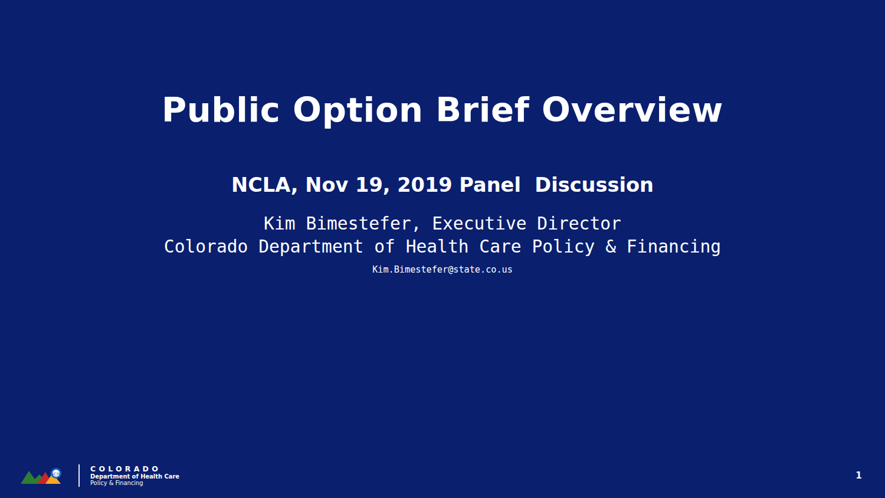Public Option Brief Overview
NCLA, Nov 19, 2019 Panel Discussion
Kim Bimestefer, Executive Director Colorado Department of Health Care Policy & Financing Kim.Bimestefer@state.co.us
HCPF
COLORADO Department of Health CarePolicy & Financing
1